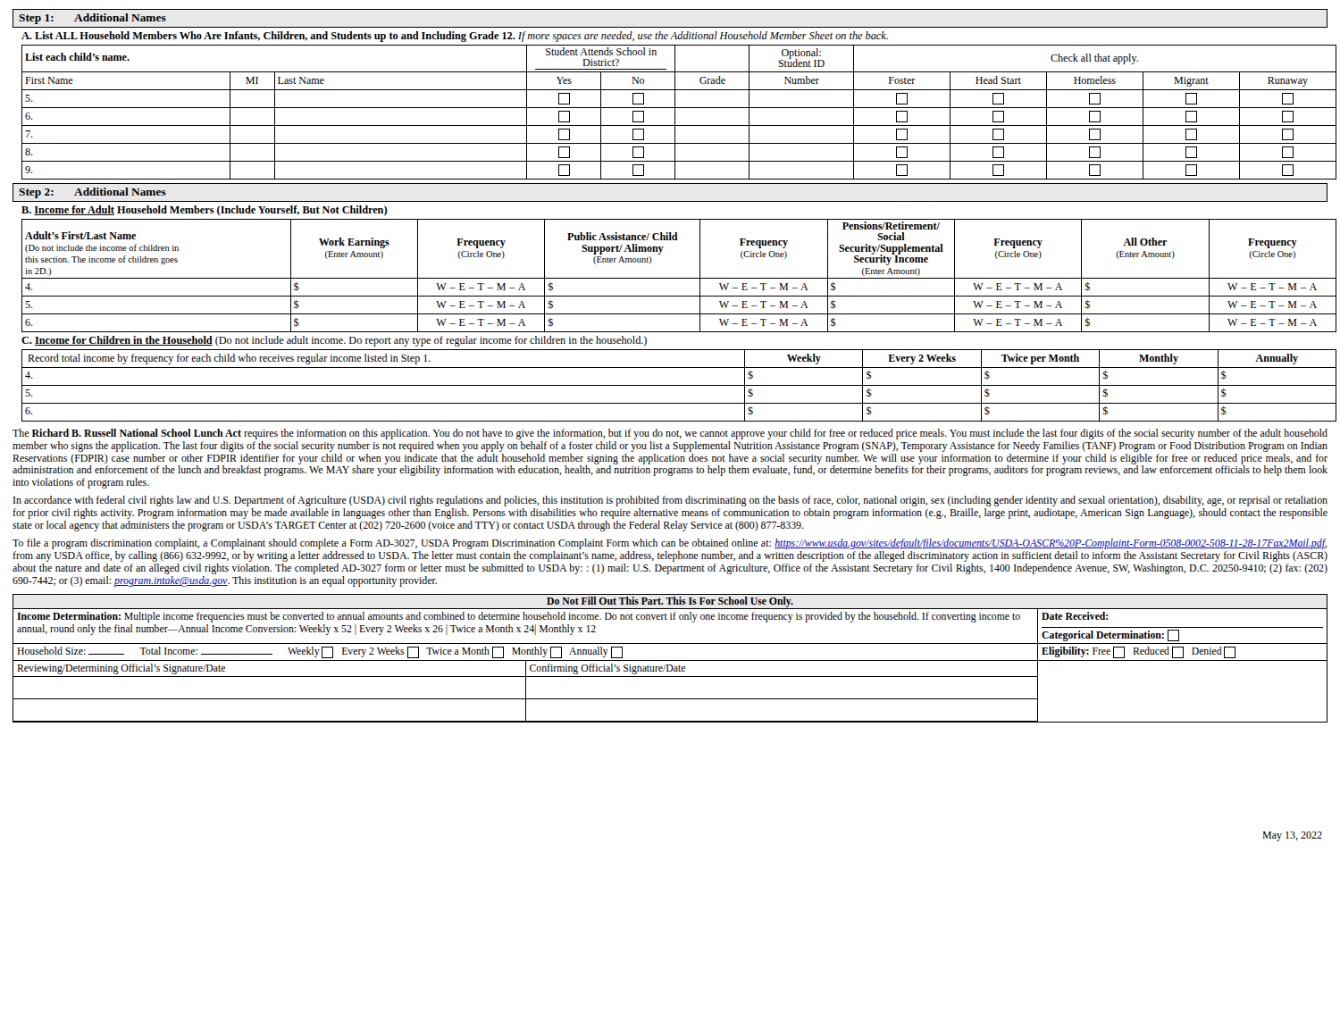Step 1: Additional Names
A. List ALL Household Members Who Are Infants, Children, and Students up to and Including Grade 12. If more spaces are needed, use the Additional Household Member Sheet on the back.
| List each child’s name. | Student Attends School in District? | | Optional: Student ID | Check all that apply. |
| First Name | MI | Last Name | Yes | No | Grade | Number | Foster | Head Start | Homeless | Migrant | Runaway |
| 5. | | | | | | | | | | | |
| 6. | | | | | | | | | | | |
| 7. | | | | | | | | | | | |
| 8. | | | | | | | | | | | |
| 9. | | | | | | | | | | | |
Step 2: Additional Names
B. Income for Adult Household Members (Include Yourself, But Not Children)
| Adult’s First/Last Name (Do not include the income of children in this section. The income of children goes in 2D.) | Work Earnings (Enter Amount) | Frequency (Circle One) | Public Assistance/ Child Support/ Alimony (Enter Amount) | Frequency (Circle One) | Pensions/Retirement/ Social Security/Supplemental Security Income (Enter Amount) | Frequency (Circle One) | All Other (Enter Amount) | Frequency (Circle One) |
| 4. | $ | W – E – T – M – A | $ | W – E – T – M – A | $ | W – E – T – M – A | $ | W – E – T – M – A |
| 5. | $ | W – E – T – M – A | $ | W – E – T – M – A | $ | W – E – T – M – A | $ | W – E – T – M – A |
| 6. | $ | W – E – T – M – A | $ | W – E – T – M – A | $ | W – E – T – M – A | $ | W – E – T – M – A |
C. Income for Children in the Household (Do not include adult income. Do report any type of regular income for children in the household.)
| Record total income by frequency for each child who receives regular income listed in Step 1. | Weekly | Every 2 Weeks | Twice per Month | Monthly | Annually |
| 4. | $ | $ | $ | $ | $ |
| 5. | $ | $ | $ | $ | $ |
| 6. | $ | $ | $ | $ | $ |
The Richard B. Russell National School Lunch Act requires the information on this application. You do not have to give the information, but if you do not, we cannot approve your child for free or reduced price meals. You must include the last four digits of the social security number of the adult household member who signs the application. The last four digits of the social security number is not required when you apply on behalf of a foster child or you list a Supplemental Nutrition Assistance Program (SNAP), Temporary Assistance for Needy Families (TANF) Program or Food Distribution Program on Indian Reservations (FDPIR) case number or other FDPIR identifier for your child or when you indicate that the adult household member signing the application does not have a social security number. We will use your information to determine if your child is eligible for free or reduced price meals, and for administration and enforcement of the lunch and breakfast programs. We MAY share your eligibility information with education, health, and nutrition programs to help them evaluate, fund, or determine benefits for their programs, auditors for program reviews, and law enforcement officials to help them look into violations of program rules.
In accordance with federal civil rights law and U.S. Department of Agriculture (USDA) civil rights regulations and policies, this institution is prohibited from discriminating on the basis of race, color, national origin, sex (including gender identity and sexual orientation), disability, age, or reprisal or retaliation for prior civil rights activity. Program information may be made available in languages other than English. Persons with disabilities who require alternative means of communication to obtain program information (e.g., Braille, large print, audiotape, American Sign Language), should contact the responsible state or local agency that administers the program or USDA’s TARGET Center at (202) 720-2600 (voice and TTY) or contact USDA through the Federal Relay Service at (800) 877-8339.
To file a program discrimination complaint, a Complainant should complete a Form AD-3027, USDA Program Discrimination Complaint Form which can be obtained online at: https://www.usda.gov/sites/default/files/documents/USDA-OASCR%20P-Complaint-Form-0508-0002-508-11-28-17Fax2Mail.pdf, from any USDA office, by calling (866) 632-9992, or by writing a letter addressed to USDA. The letter must contain the complainant’s name, address, telephone number, and a written description of the alleged discriminatory action in sufficient detail to inform the Assistant Secretary for Civil Rights (ASCR) about the nature and date of an alleged civil rights violation. The completed AD-3027 form or letter must be submitted to USDA by: : (1) mail: U.S. Department of Agriculture, Office of the Assistant Secretary for Civil Rights, 1400 Independence Avenue, SW, Washington, D.C. 20250-9410; (2) fax: (202) 690-7442; or (3) email: program.intake@usda.gov. This institution is an equal opportunity provider.
Do Not Fill Out This Part. This Is For School Use Only.
| Income Determination: Multiple income frequencies must be converted to annual amounts and combined to determine household income. Do not convert if only one income frequency is provided by the household. If converting income to annual, round only the final number—Annual Income Conversion: Weekly x 52 / Every 2 Weeks x 26 / Twice a Month x 24/ Monthly x 12 | Date Received: Categorical Determination: |
| Household Size: Total Income: Weekly Every 2 Weeks Twice a Month Monthly Annually | Eligibility: Free Reduced Denied |
| / Reviewing/Determining Official’s Signature/Date / Confirming Official’s Signature/Date / | |
May 13, 2022